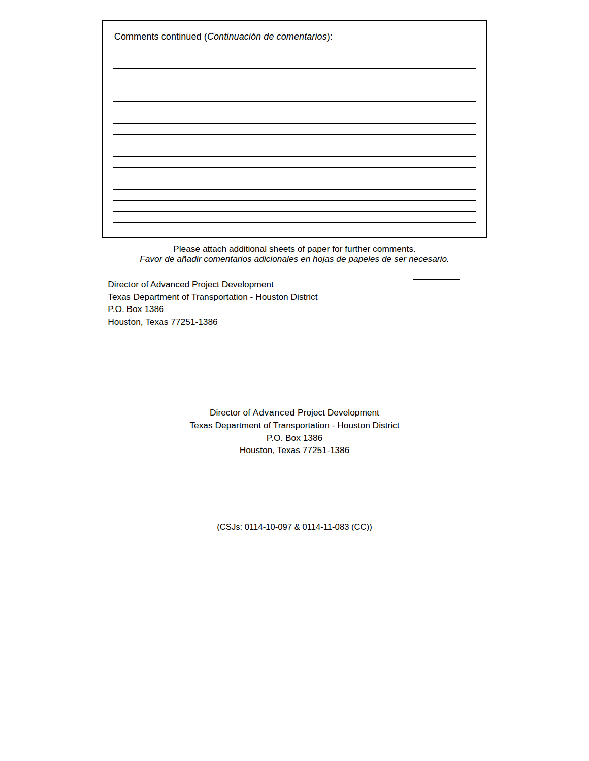Comments continued (Continuación de comentarios):
Please attach additional sheets of paper for further comments.
Favor de añadir comentarios adicionales en hojas de papeles de ser necesario.
Director of Advanced Project Development
Texas Department of Transportation - Houston District
P.O. Box 1386
Houston, Texas 77251-1386
Director of Advanced Project Development
Texas Department of Transportation - Houston District
P.O. Box 1386
Houston, Texas 77251-1386
(CSJs: 0114-10-097 & 0114-11-083 (CC))